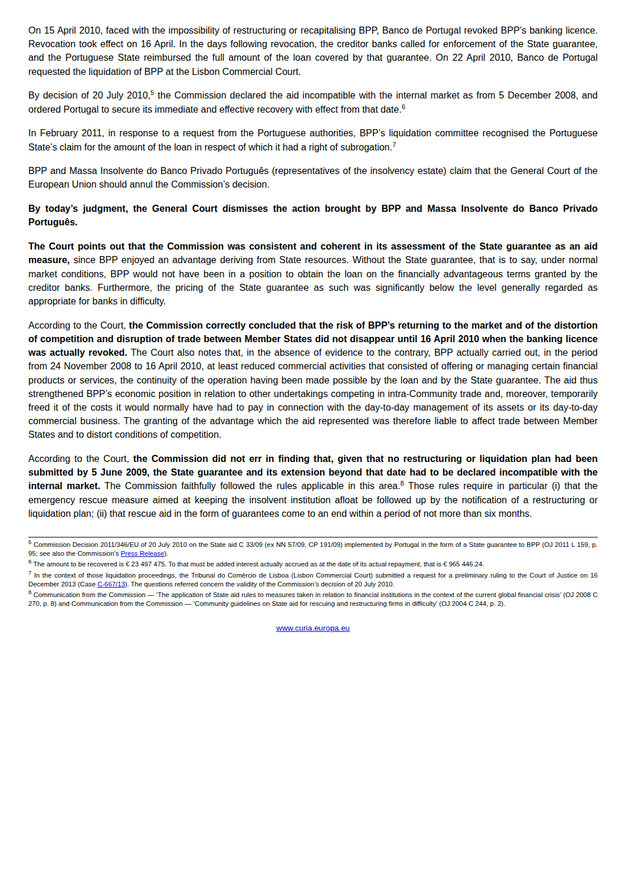On 15 April 2010, faced with the impossibility of restructuring or recapitalising BPP, Banco de Portugal revoked BPP’s banking licence. Revocation took effect on 16 April. In the days following revocation, the creditor banks called for enforcement of the State guarantee, and the Portuguese State reimbursed the full amount of the loan covered by that guarantee. On 22 April 2010, Banco de Portugal requested the liquidation of BPP at the Lisbon Commercial Court.
By decision of 20 July 2010,5 the Commission declared the aid incompatible with the internal market as from 5 December 2008, and ordered Portugal to secure its immediate and effective recovery with effect from that date.6
In February 2011, in response to a request from the Portuguese authorities, BPP’s liquidation committee recognised the Portuguese State’s claim for the amount of the loan in respect of which it had a right of subrogation.7
BPP and Massa Insolvente do Banco Privado Português (representatives of the insolvency estate) claim that the General Court of the European Union should annul the Commission’s decision.
By today’s judgment, the General Court dismisses the action brought by BPP and Massa Insolvente do Banco Privado Português.
The Court points out that the Commission was consistent and coherent in its assessment of the State guarantee as an aid measure, since BPP enjoyed an advantage deriving from State resources. Without the State guarantee, that is to say, under normal market conditions, BPP would not have been in a position to obtain the loan on the financially advantageous terms granted by the creditor banks. Furthermore, the pricing of the State guarantee as such was significantly below the level generally regarded as appropriate for banks in difficulty.
According to the Court, the Commission correctly concluded that the risk of BPP’s returning to the market and of the distortion of competition and disruption of trade between Member States did not disappear until 16 April 2010 when the banking licence was actually revoked. The Court also notes that, in the absence of evidence to the contrary, BPP actually carried out, in the period from 24 November 2008 to 16 April 2010, at least reduced commercial activities that consisted of offering or managing certain financial products or services, the continuity of the operation having been made possible by the loan and by the State guarantee. The aid thus strengthened BPP’s economic position in relation to other undertakings competing in intra-Community trade and, moreover, temporarily freed it of the costs it would normally have had to pay in connection with the day-to-day management of its assets or its day-to-day commercial business. The granting of the advantage which the aid represented was therefore liable to affect trade between Member States and to distort conditions of competition.
According to the Court, the Commission did not err in finding that, given that no restructuring or liquidation plan had been submitted by 5 June 2009, the State guarantee and its extension beyond that date had to be declared incompatible with the internal market. The Commission faithfully followed the rules applicable in this area.8 Those rules require in particular (i) that the emergency rescue measure aimed at keeping the insolvent institution afloat be followed up by the notification of a restructuring or liquidation plan; (ii) that rescue aid in the form of guarantees come to an end within a period of not more than six months.
5 Commission Decision 2011/346/EU of 20 July 2010 on the State aid C 33/09 (ex NN 57/09, CP 191/09) implemented by Portugal in the form of a State guarantee to BPP (OJ 2011 L 159, p. 95; see also the Commission’s Press Release).
6 The amount to be recovered is € 23 497 475. To that must be added interest actually accrued as at the date of its actual repayment, that is € 965 446.24.
7 In the context of those liquidation proceedings, the Tribunal do Comércio de Lisboa (Lisbon Commercial Court) submitted a request for a preliminary ruling to the Court of Justice on 16 December 2013 (Case C-667/13). The questions referred concern the validity of the Commission’s decision of 20 July 2010.
8 Communication from the Commission — ‘The application of State aid rules to measures taken in relation to financial institutions in the context of the current global financial crisis’ (OJ 2008 C 270, p. 8) and Communication from the Commission — ‘Community guidelines on State aid for rescuing and restructuring firms in difficulty’ (OJ 2004 C 244, p. 2).
www.curia.europa.eu